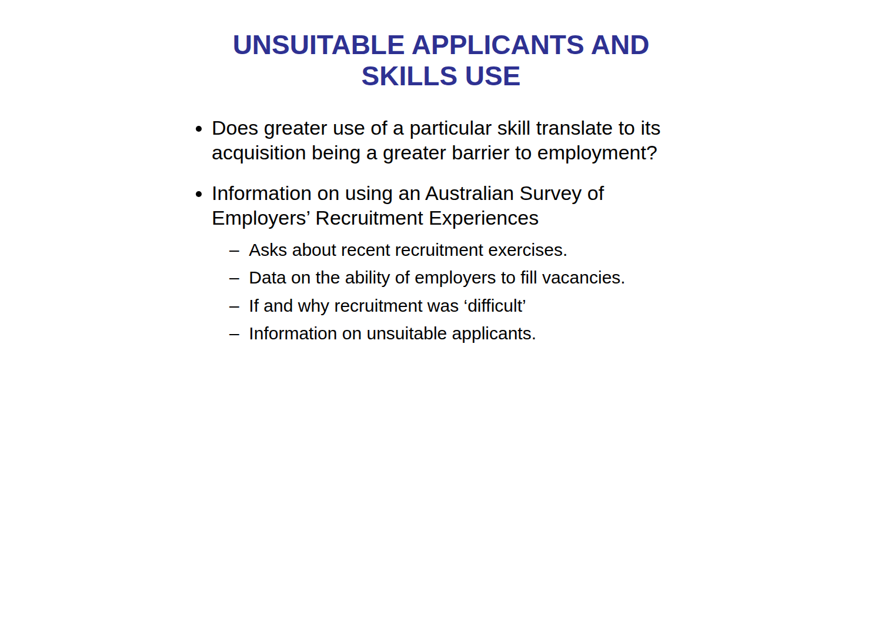UNSUITABLE APPLICANTS AND SKILLS USE
Does greater use of a particular skill translate to its acquisition being a greater barrier to employment?
Information on using an Australian Survey of Employers’ Recruitment Experiences
Asks about recent recruitment exercises.
Data on the ability of employers to fill vacancies.
If and why recruitment was ‘difficult’
Information on unsuitable applicants.